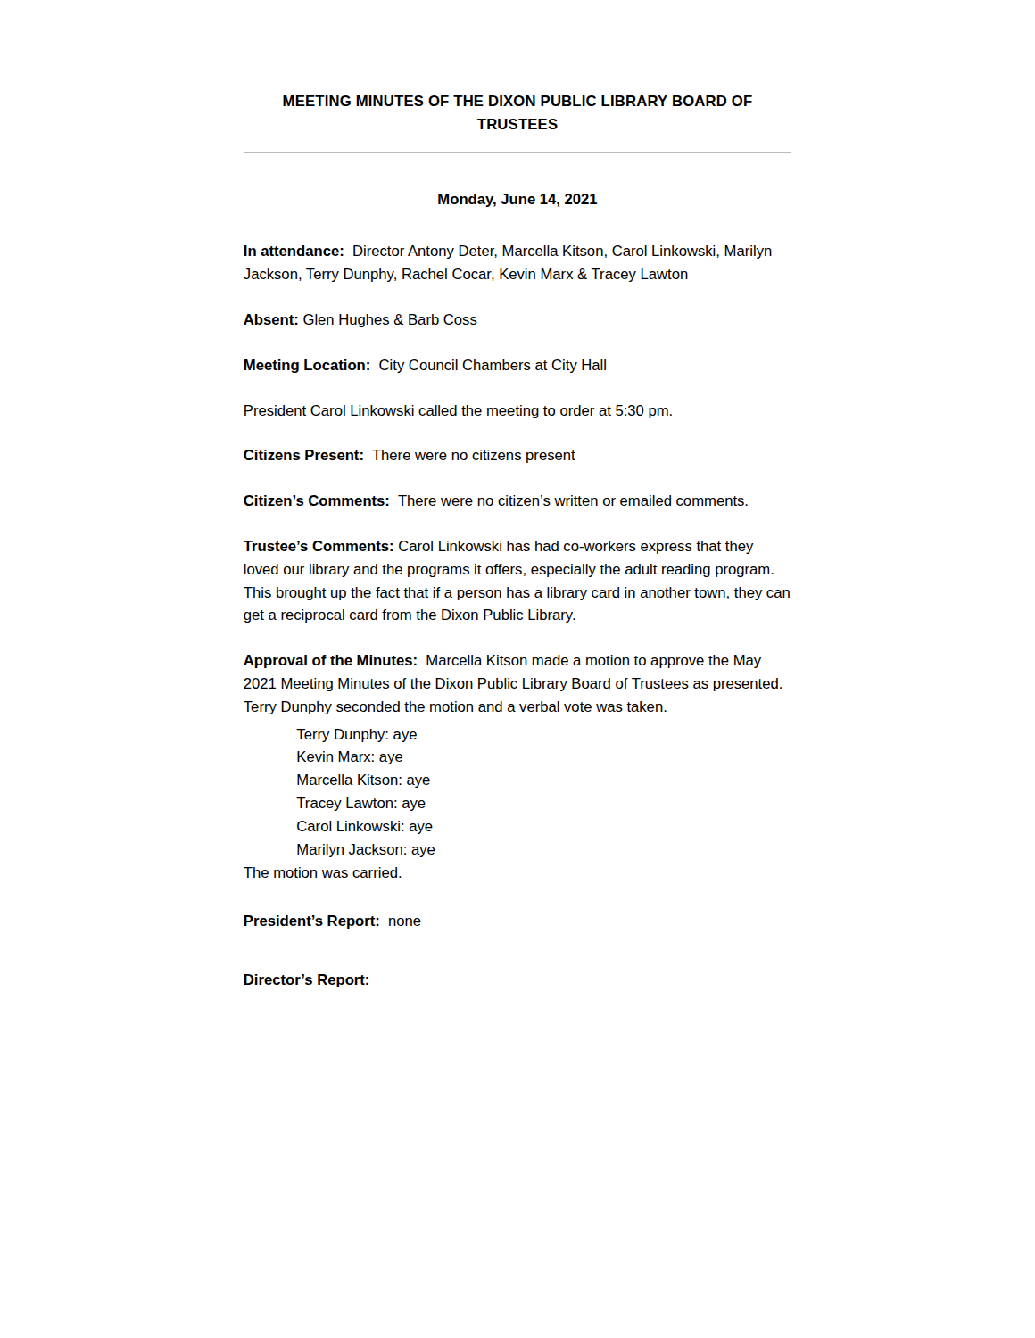MEETING MINUTES OF THE DIXON PUBLIC LIBRARY BOARD OF TRUSTEES
Monday, June 14, 2021
In attendance: Director Antony Deter, Marcella Kitson, Carol Linkowski, Marilyn Jackson, Terry Dunphy, Rachel Cocar, Kevin Marx & Tracey Lawton
Absent: Glen Hughes & Barb Coss
Meeting Location: City Council Chambers at City Hall
President Carol Linkowski called the meeting to order at 5:30 pm.
Citizens Present: There were no citizens present
Citizen’s Comments: There were no citizen’s written or emailed comments.
Trustee’s Comments: Carol Linkowski has had co-workers express that they loved our library and the programs it offers, especially the adult reading program. This brought up the fact that if a person has a library card in another town, they can get a reciprocal card from the Dixon Public Library.
Approval of the Minutes: Marcella Kitson made a motion to approve the May 2021 Meeting Minutes of the Dixon Public Library Board of Trustees as presented. Terry Dunphy seconded the motion and a verbal vote was taken.
Terry Dunphy: aye
Kevin Marx: aye
Marcella Kitson: aye
Tracey Lawton: aye
Carol Linkowski: aye
Marilyn Jackson: aye
The motion was carried.
President’s Report: none
Director’s Report: